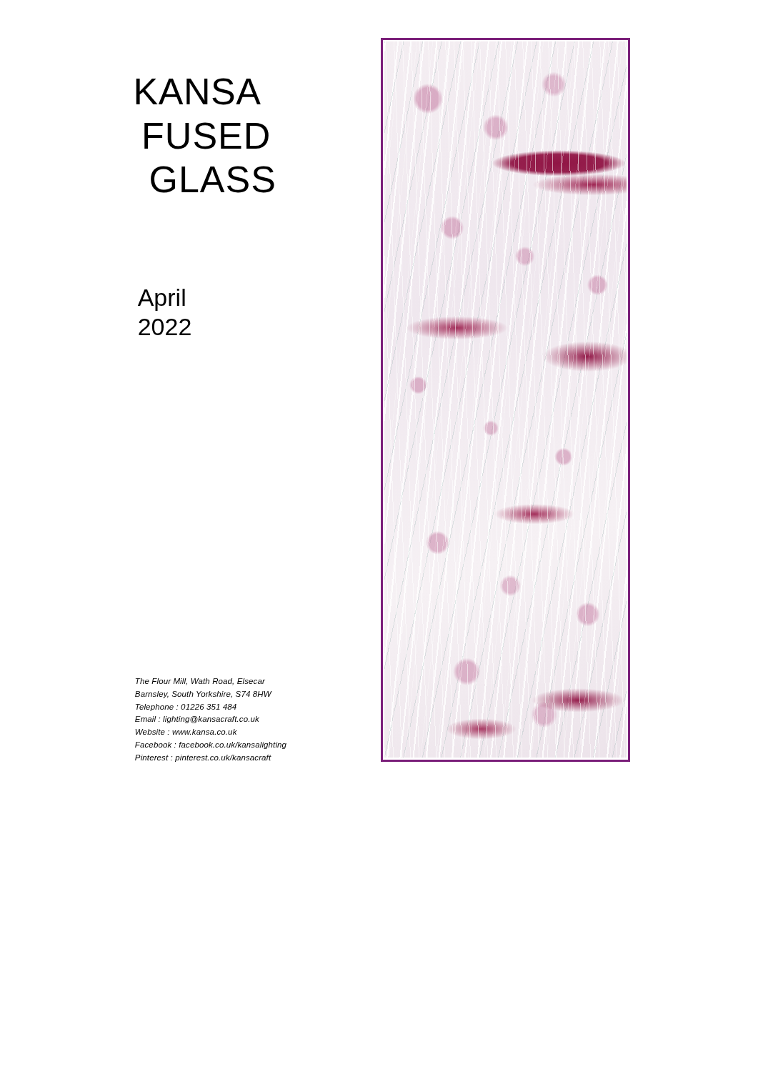Kansa Fused Glass
April 2022
The Flour Mill, Wath Road, Elsecar
Barnsley, South Yorkshire, S74 8HW
Telephone : 01226 351 484
Email : lighting@kansacraft.co.uk
Website : www.kansa.co.uk
Facebook : facebook.co.uk/kansalighting
Pinterest : pinterest.co.uk/kansacraft